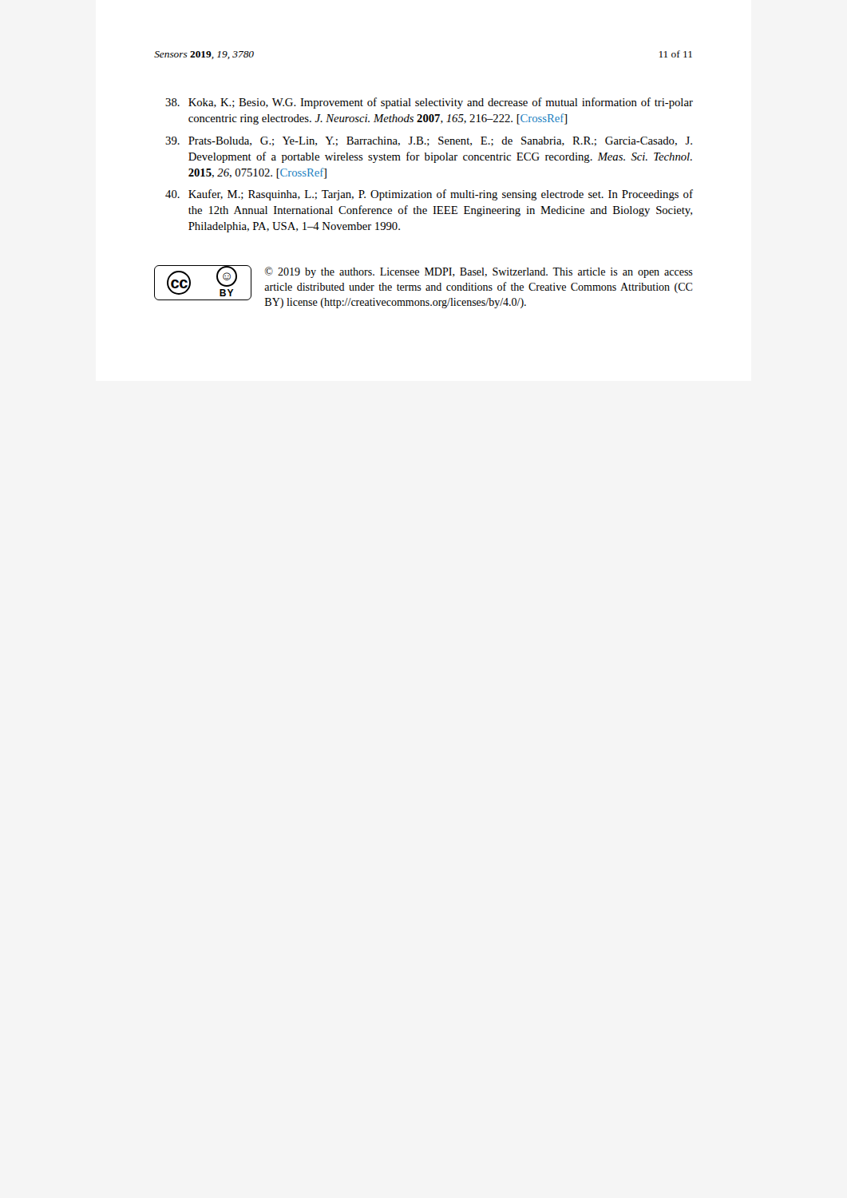Sensors 2019, 19, 3780
11 of 11
38. Koka, K.; Besio, W.G. Improvement of spatial selectivity and decrease of mutual information of tri-polar concentric ring electrodes. J. Neurosci. Methods 2007, 165, 216–222. [CrossRef]
39. Prats-Boluda, G.; Ye-Lin, Y.; Barrachina, J.B.; Senent, E.; de Sanabria, R.R.; Garcia-Casado, J. Development of a portable wireless system for bipolar concentric ECG recording. Meas. Sci. Technol. 2015, 26, 075102. [CrossRef]
40. Kaufer, M.; Rasquinha, L.; Tarjan, P. Optimization of multi-ring sensing electrode set. In Proceedings of the 12th Annual International Conference of the IEEE Engineering in Medicine and Biology Society, Philadelphia, PA, USA, 1–4 November 1990.
cc ☺ BY
© 2019 by the authors. Licensee MDPI, Basel, Switzerland. This article is an open access article distributed under the terms and conditions of the Creative Commons Attribution (CC BY) license (http://creativecommons.org/licenses/by/4.0/).